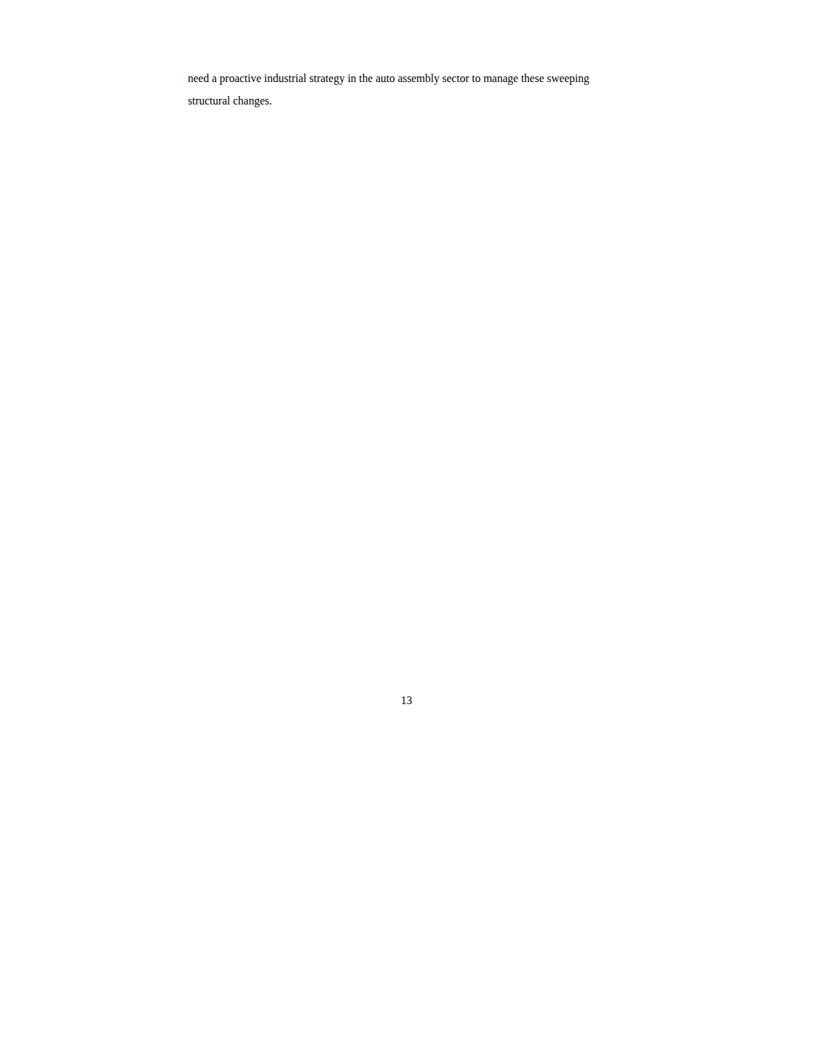need a proactive industrial strategy in the auto assembly sector to manage these sweeping structural changes.
13